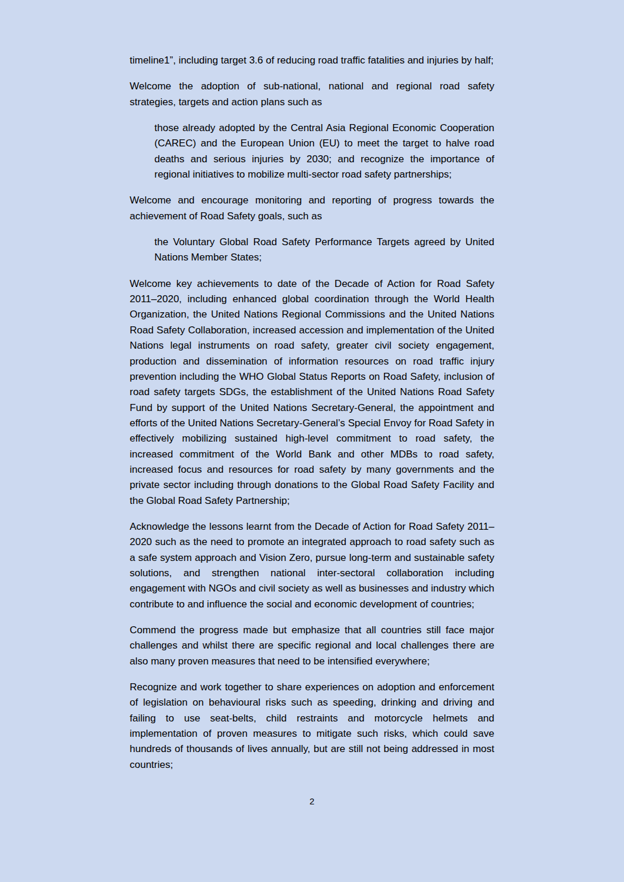timeline1”, including target 3.6 of reducing road traffic fatalities and injuries by half;
Welcome the adoption of sub-national, national and regional road safety strategies, targets and action plans such as
those already adopted by the Central Asia Regional Economic Cooperation (CAREC) and the European Union (EU) to meet the target to halve road deaths and serious injuries by 2030; and recognize the importance of regional initiatives to mobilize multi-sector road safety partnerships;
Welcome and encourage monitoring and reporting of progress towards the achievement of Road Safety goals, such as
the Voluntary Global Road Safety Performance Targets agreed by United Nations Member States;
Welcome key achievements to date of the Decade of Action for Road Safety 2011–2020, including enhanced global coordination through the World Health Organization, the United Nations Regional Commissions and the United Nations Road Safety Collaboration, increased accession and implementation of the United Nations legal instruments on road safety, greater civil society engagement, production and dissemination of information resources on road traffic injury prevention including the WHO Global Status Reports on Road Safety, inclusion of road safety targets SDGs, the establishment of the United Nations Road Safety Fund by support of the United Nations Secretary-General, the appointment and efforts of the United Nations Secretary-General’s Special Envoy for Road Safety in effectively mobilizing sustained high-level commitment to road safety, the increased commitment of the World Bank and other MDBs to road safety, increased focus and resources for road safety by many governments and the private sector including through donations to the Global Road Safety Facility and the Global Road Safety Partnership;
Acknowledge the lessons learnt from the Decade of Action for Road Safety 2011–2020 such as the need to promote an integrated approach to road safety such as a safe system approach and Vision Zero, pursue long-term and sustainable safety solutions, and strengthen national inter-sectoral collaboration including engagement with NGOs and civil society as well as businesses and industry which contribute to and influence the social and economic development of countries;
Commend the progress made but emphasize that all countries still face major challenges and whilst there are specific regional and local challenges there are also many proven measures that need to be intensified everywhere;
Recognize and work together to share experiences on adoption and enforcement of legislation on behavioural risks such as speeding, drinking and driving and failing to use seat-belts, child restraints and motorcycle helmets and implementation of proven measures to mitigate such risks, which could save hundreds of thousands of lives annually, but are still not being addressed in most countries;
2